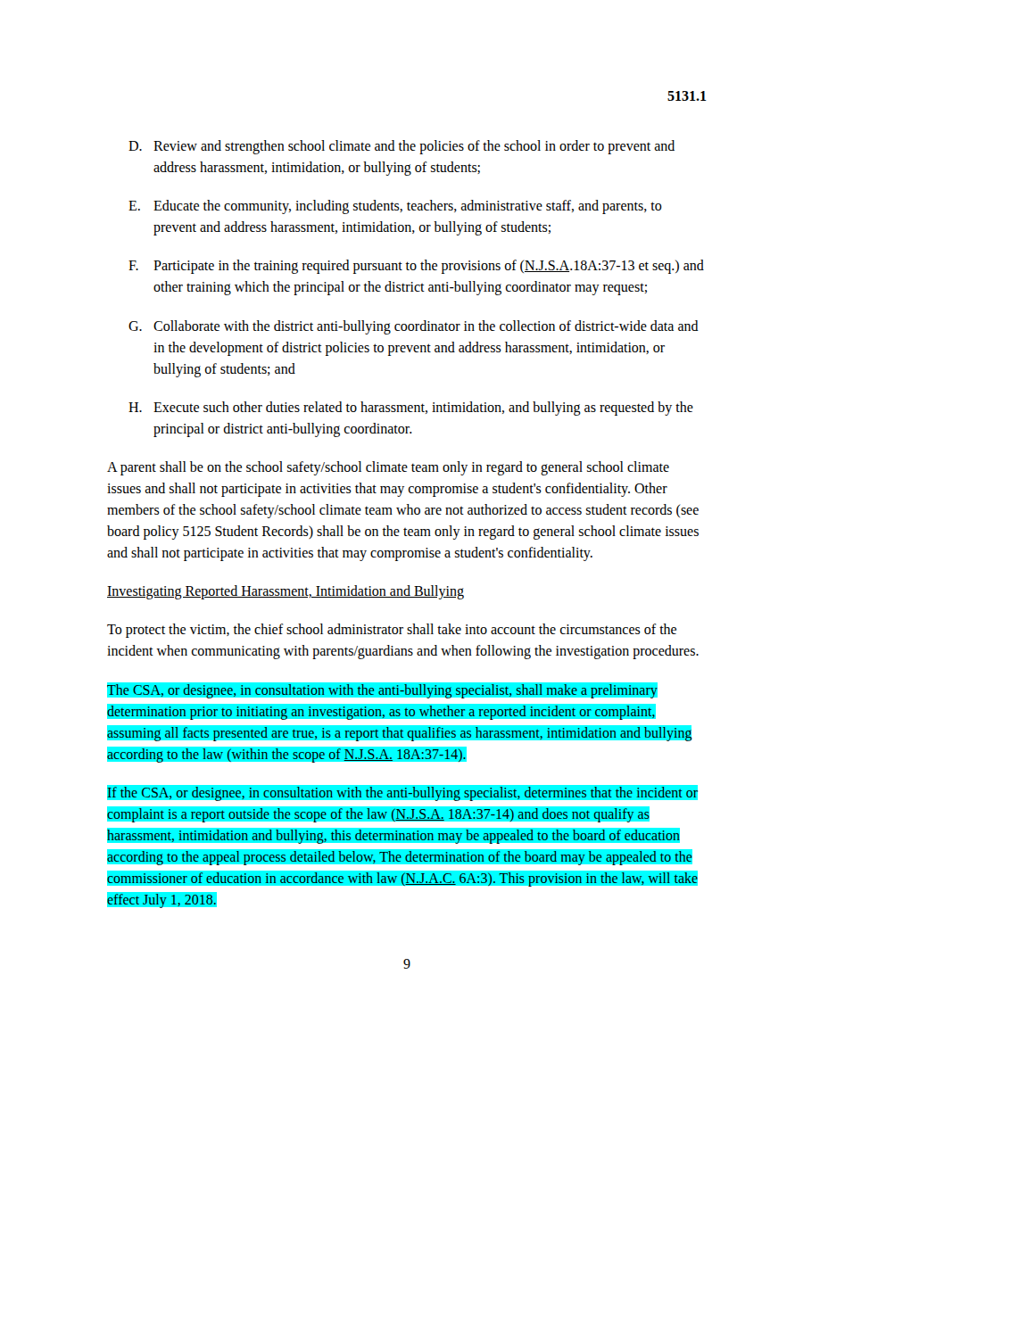5131.1
D. Review and strengthen school climate and the policies of the school in order to prevent and address harassment, intimidation, or bullying of students;
E. Educate the community, including students, teachers, administrative staff, and parents, to prevent and address harassment, intimidation, or bullying of students;
F. Participate in the training required pursuant to the provisions of (N.J.S.A.18A:37-13 et seq.) and other training which the principal or the district anti-bullying coordinator may request;
G. Collaborate with the district anti-bullying coordinator in the collection of district-wide data and in the development of district policies to prevent and address harassment, intimidation, or bullying of students; and
H. Execute such other duties related to harassment, intimidation, and bullying as requested by the principal or district anti-bullying coordinator.
A parent shall be on the school safety/school climate team only in regard to general school climate issues and shall not participate in activities that may compromise a student's confidentiality. Other members of the school safety/school climate team who are not authorized to access student records (see board policy 5125 Student Records) shall be on the team only in regard to general school climate issues and shall not participate in activities that may compromise a student's confidentiality.
Investigating Reported Harassment, Intimidation and Bullying
To protect the victim, the chief school administrator shall take into account the circumstances of the incident when communicating with parents/guardians and when following the investigation procedures.
The CSA, or designee, in consultation with the anti-bullying specialist, shall make a preliminary determination prior to initiating an investigation, as to whether a reported incident or complaint, assuming all facts presented are true, is a report that qualifies as harassment, intimidation and bullying according to the law (within the scope of N.J.S.A. 18A:37-14).
If the CSA, or designee, in consultation with the anti-bullying specialist, determines that the incident or complaint is a report outside the scope of the law (N.J.S.A. 18A:37-14) and does not qualify as harassment, intimidation and bullying, this determination may be appealed to the board of education according to the appeal process detailed below, The determination of the board may be appealed to the commissioner of education in accordance with law (N.J.A.C. 6A:3). This provision in the law, will take effect July 1, 2018.
9